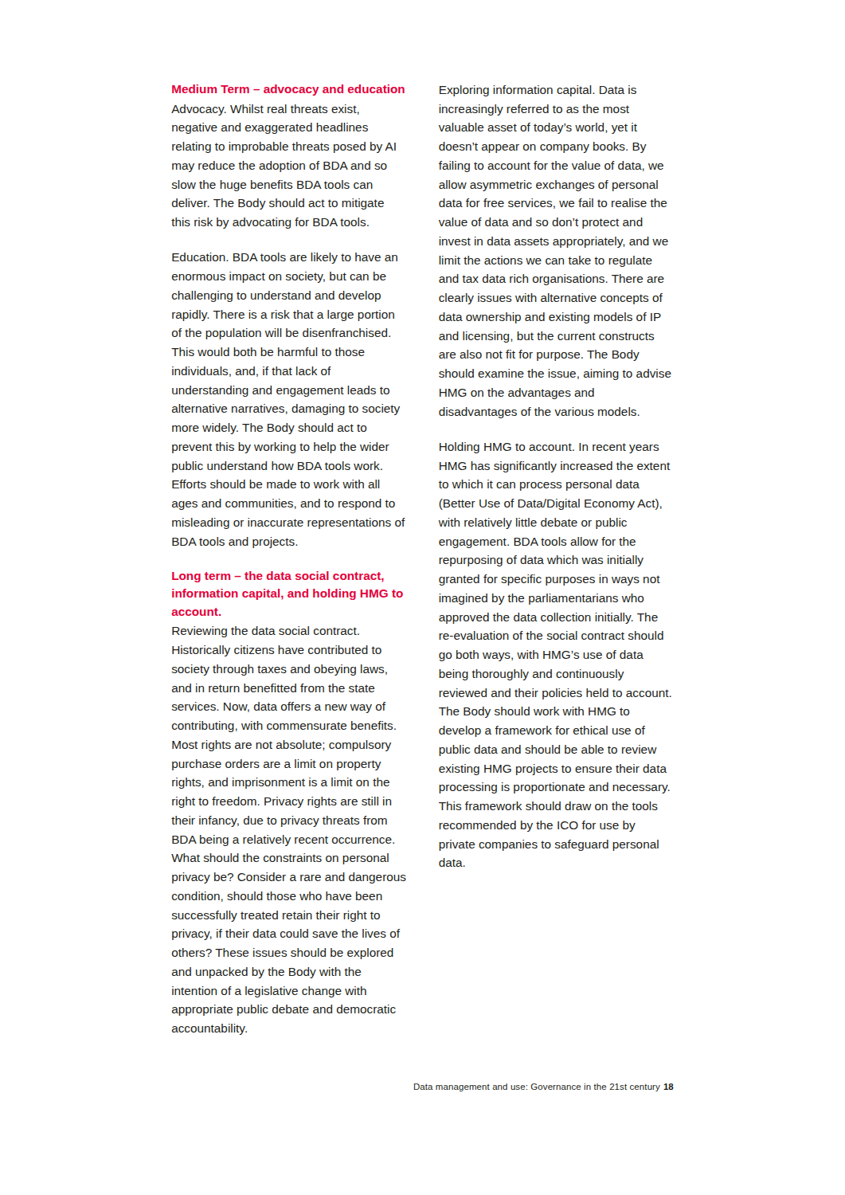Medium Term – advocacy and education
Advocacy. Whilst real threats exist, negative and exaggerated headlines relating to improbable threats posed by AI may reduce the adoption of BDA and so slow the huge benefits BDA tools can deliver. The Body should act to mitigate this risk by advocating for BDA tools.
Education. BDA tools are likely to have an enormous impact on society, but can be challenging to understand and develop rapidly. There is a risk that a large portion of the population will be disenfranchised. This would both be harmful to those individuals, and, if that lack of understanding and engagement leads to alternative narratives, damaging to society more widely. The Body should act to prevent this by working to help the wider public understand how BDA tools work. Efforts should be made to work with all ages and communities, and to respond to misleading or inaccurate representations of BDA tools and projects.
Long term – the data social contract, information capital, and holding HMG to account.
Reviewing the data social contract. Historically citizens have contributed to society through taxes and obeying laws, and in return benefitted from the state services. Now, data offers a new way of contributing, with commensurate benefits. Most rights are not absolute; compulsory purchase orders are a limit on property rights, and imprisonment is a limit on the right to freedom. Privacy rights are still in their infancy, due to privacy threats from BDA being a relatively recent occurrence. What should the constraints on personal privacy be? Consider a rare and dangerous condition, should those who have been successfully treated retain their right to privacy, if their data could save the lives of others? These issues should be explored and unpacked by the Body with the intention of a legislative change with appropriate public debate and democratic accountability.
Exploring information capital. Data is increasingly referred to as the most valuable asset of today’s world, yet it doesn’t appear on company books. By failing to account for the value of data, we allow asymmetric exchanges of personal data for free services, we fail to realise the value of data and so don’t protect and invest in data assets appropriately, and we limit the actions we can take to regulate and tax data rich organisations. There are clearly issues with alternative concepts of data ownership and existing models of IP and licensing, but the current constructs are also not fit for purpose. The Body should examine the issue, aiming to advise HMG on the advantages and disadvantages of the various models.
Holding HMG to account. In recent years HMG has significantly increased the extent to which it can process personal data (Better Use of Data/Digital Economy Act), with relatively little debate or public engagement. BDA tools allow for the repurposing of data which was initially granted for specific purposes in ways not imagined by the parliamentarians who approved the data collection initially. The re-evaluation of the social contract should go both ways, with HMG’s use of data being thoroughly and continuously reviewed and their policies held to account. The Body should work with HMG to develop a framework for ethical use of public data and should be able to review existing HMG projects to ensure their data processing is proportionate and necessary. This framework should draw on the tools recommended by the ICO for use by private companies to safeguard personal data.
Data management and use: Governance in the 21st century18